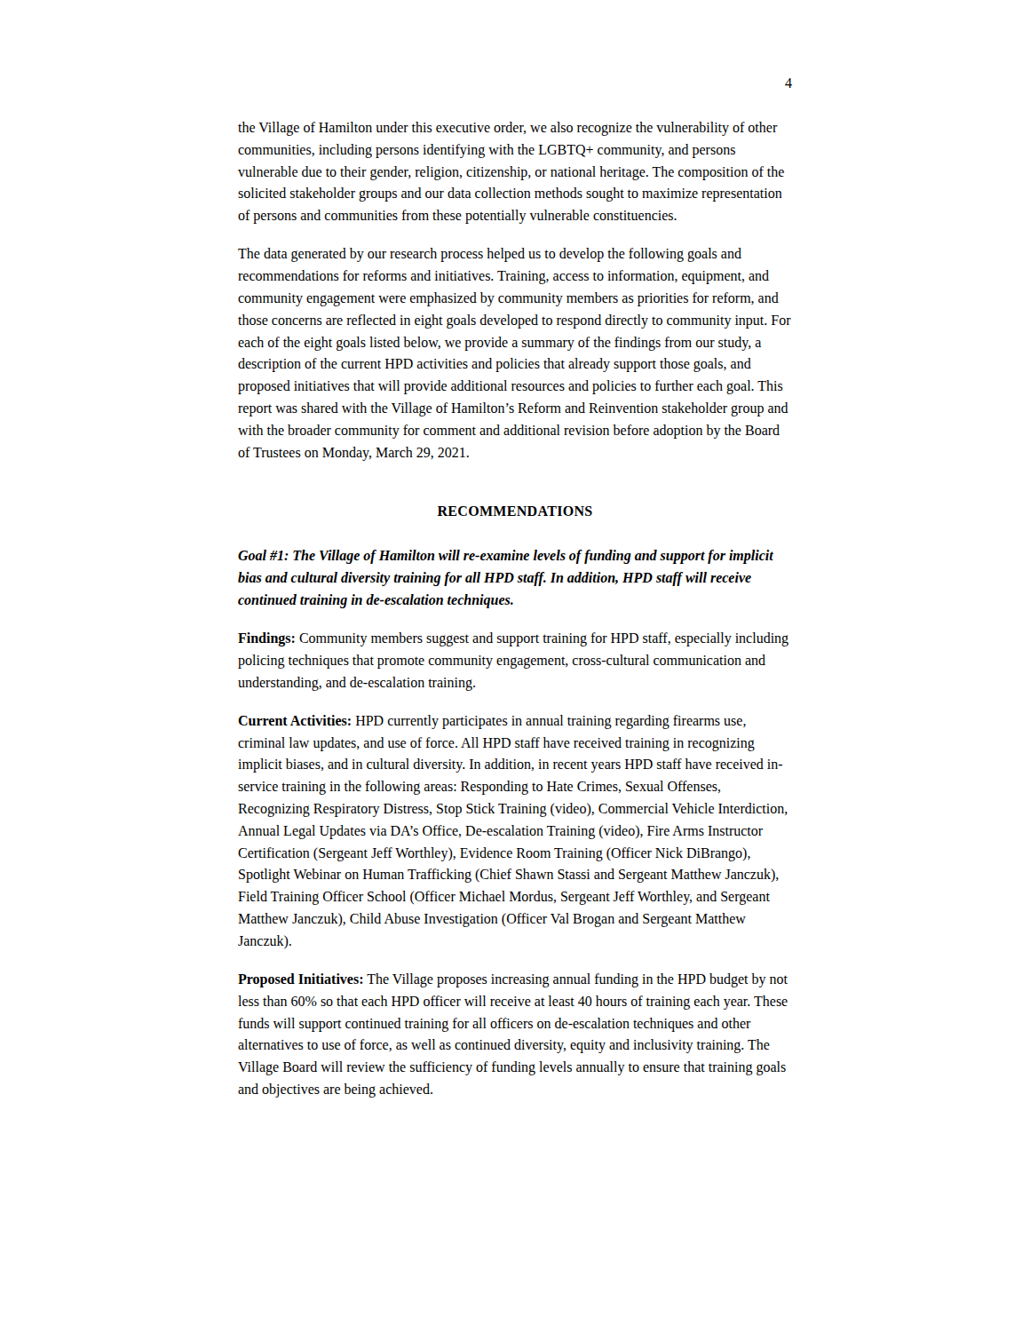4
the Village of Hamilton under this executive order, we also recognize the vulnerability of other communities, including persons identifying with the LGBTQ+ community, and persons vulnerable due to their gender, religion, citizenship, or national heritage. The composition of the solicited stakeholder groups and our data collection methods sought to maximize representation of persons and communities from these potentially vulnerable constituencies.
The data generated by our research process helped us to develop the following goals and recommendations for reforms and initiatives. Training, access to information, equipment, and community engagement were emphasized by community members as priorities for reform, and those concerns are reflected in eight goals developed to respond directly to community input. For each of the eight goals listed below, we provide a summary of the findings from our study, a description of the current HPD activities and policies that already support those goals, and proposed initiatives that will provide additional resources and policies to further each goal. This report was shared with the Village of Hamilton’s Reform and Reinvention stakeholder group and with the broader community for comment and additional revision before adoption by the Board of Trustees on Monday, March 29, 2021.
RECOMMENDATIONS
Goal #1: The Village of Hamilton will re-examine levels of funding and support for implicit bias and cultural diversity training for all HPD staff. In addition, HPD staff will receive continued training in de-escalation techniques.
Findings: Community members suggest and support training for HPD staff, especially including policing techniques that promote community engagement, cross-cultural communication and understanding, and de-escalation training.
Current Activities: HPD currently participates in annual training regarding firearms use, criminal law updates, and use of force. All HPD staff have received training in recognizing implicit biases, and in cultural diversity. In addition, in recent years HPD staff have received in-service training in the following areas: Responding to Hate Crimes, Sexual Offenses, Recognizing Respiratory Distress, Stop Stick Training (video), Commercial Vehicle Interdiction, Annual Legal Updates via DA’s Office, De-escalation Training (video), Fire Arms Instructor Certification (Sergeant Jeff Worthley), Evidence Room Training (Officer Nick DiBrango), Spotlight Webinar on Human Trafficking (Chief Shawn Stassi and Sergeant Matthew Janczuk), Field Training Officer School (Officer Michael Mordus, Sergeant Jeff Worthley, and Sergeant Matthew Janczuk), Child Abuse Investigation (Officer Val Brogan and Sergeant Matthew Janczuk).
Proposed Initiatives: The Village proposes increasing annual funding in the HPD budget by not less than 60% so that each HPD officer will receive at least 40 hours of training each year. These funds will support continued training for all officers on de-escalation techniques and other alternatives to use of force, as well as continued diversity, equity and inclusivity training. The Village Board will review the sufficiency of funding levels annually to ensure that training goals and objectives are being achieved.